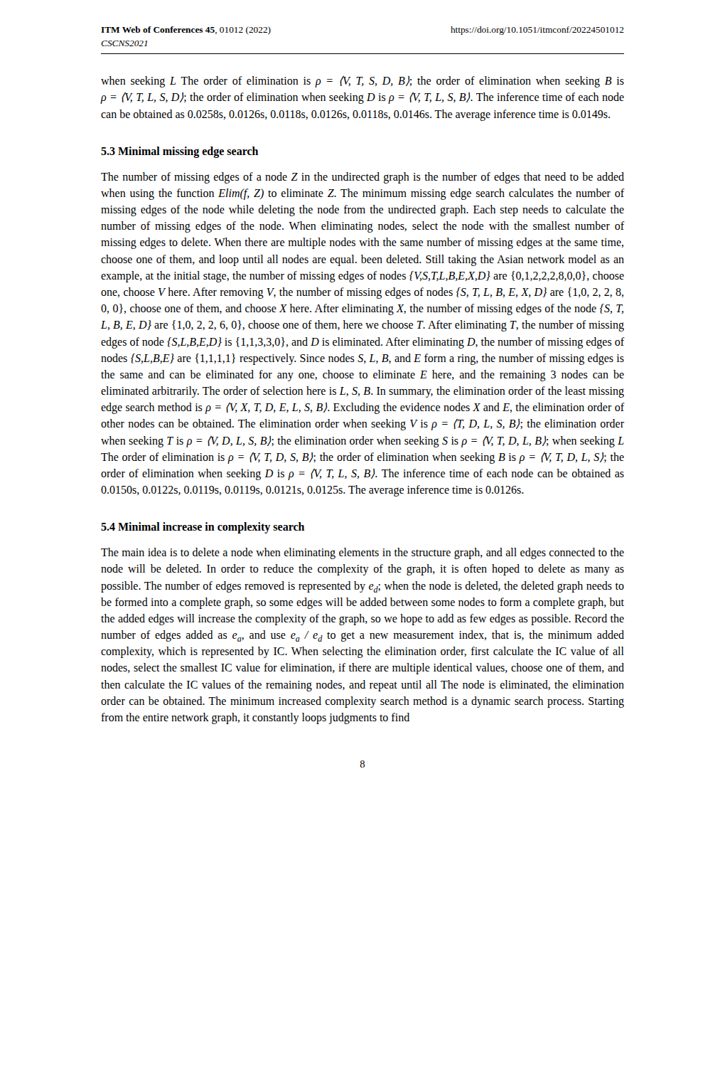ITM Web of Conferences 45, 01012 (2022)
CSCNS2021
https://doi.org/10.1051/itmconf/20224501012
when seeking L The order of elimination is ρ = ⟨V, T, S, D, B⟩; the order of elimination when seeking B is ρ = ⟨V, T, L, S, D⟩; the order of elimination when seeking D is ρ = ⟨V, T, L, S, B⟩. The inference time of each node can be obtained as 0.0258s, 0.0126s, 0.0118s, 0.0126s, 0.0118s, 0.0146s. The average inference time is 0.0149s.
5.3 Minimal missing edge search
The number of missing edges of a node Z in the undirected graph is the number of edges that need to be added when using the function Elim(f, Z) to eliminate Z. The minimum missing edge search calculates the number of missing edges of the node while deleting the node from the undirected graph. Each step needs to calculate the number of missing edges of the node. When eliminating nodes, select the node with the smallest number of missing edges to delete. When there are multiple nodes with the same number of missing edges at the same time, choose one of them, and loop until all nodes are equal. been deleted. Still taking the Asian network model as an example, at the initial stage, the number of missing edges of nodes {V,S,T,L,B,E,X,D} are {0,1,2,2,2,8,0,0}, choose one, choose V here. After removing V, the number of missing edges of nodes {S, T, L, B, E, X, D} are {1,0, 2, 2, 8, 0, 0}, choose one of them, and choose X here. After eliminating X, the number of missing edges of the node {S, T, L, B, E, D} are {1,0, 2, 2, 6, 0}, choose one of them, here we choose T. After eliminating T, the number of missing edges of node {S,L,B,E,D} is {1,1,3,3,0}, and D is eliminated. After eliminating D, the number of missing edges of nodes {S,L,B,E} are {1,1,1,1} respectively. Since nodes S, L, B, and E form a ring, the number of missing edges is the same and can be eliminated for any one, choose to eliminate E here, and the remaining 3 nodes can be eliminated arbitrarily. The order of selection here is L, S, B. In summary, the elimination order of the least missing edge search method is ρ = ⟨V, X, T, D, E, L, S, B⟩. Excluding the evidence nodes X and E, the elimination order of other nodes can be obtained. The elimination order when seeking V is ρ = ⟨T, D, L, S, B⟩; the elimination order when seeking T is ρ = ⟨V, D, L, S, B⟩; the elimination order when seeking S is ρ = ⟨V, T, D, L, B⟩; when seeking L The order of elimination is ρ = ⟨V, T, D, S, B⟩; the order of elimination when seeking B is ρ = ⟨V, T, D, L, S⟩; the order of elimination when seeking D is ρ = ⟨V, T, L, S, B⟩. The inference time of each node can be obtained as 0.0150s, 0.0122s, 0.0119s, 0.0119s, 0.0121s, 0.0125s. The average inference time is 0.0126s.
5.4 Minimal increase in complexity search
The main idea is to delete a node when eliminating elements in the structure graph, and all edges connected to the node will be deleted. In order to reduce the complexity of the graph, it is often hoped to delete as many as possible. The number of edges removed is represented by ed; when the node is deleted, the deleted graph needs to be formed into a complete graph, so some edges will be added between some nodes to form a complete graph, but the added edges will increase the complexity of the graph, so we hope to add as few edges as possible. Record the number of edges added as ea, and use ea / ed to get a new measurement index, that is, the minimum added complexity, which is represented by IC. When selecting the elimination order, first calculate the IC value of all nodes, select the smallest IC value for elimination, if there are multiple identical values, choose one of them, and then calculate the IC values of the remaining nodes, and repeat until all The node is eliminated, the elimination order can be obtained. The minimum increased complexity search method is a dynamic search process. Starting from the entire network graph, it constantly loops judgments to find
8